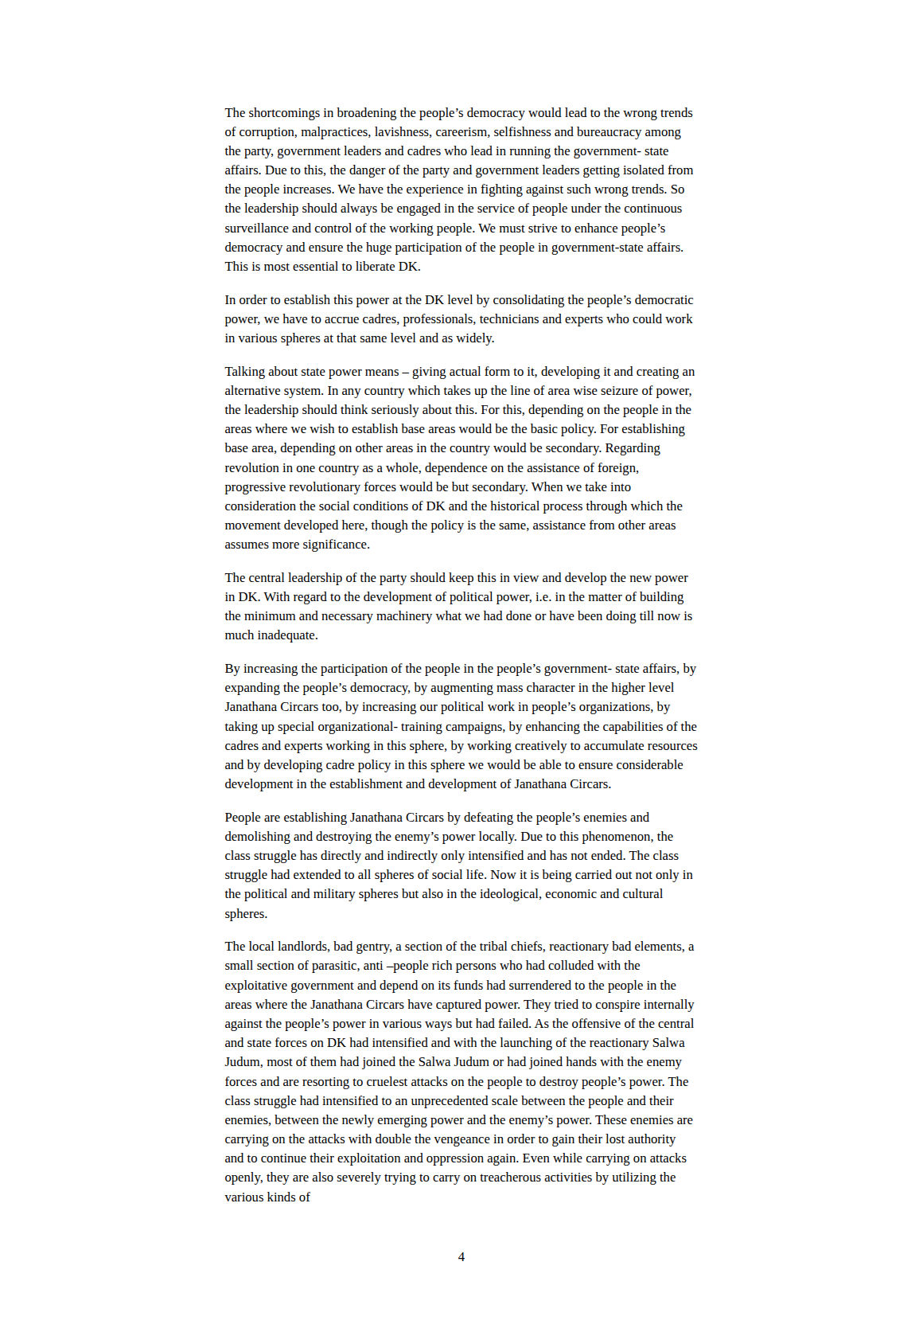The shortcomings in broadening the people’s democracy would lead to the wrong trends of corruption, malpractices, lavishness, careerism, selfishness and bureaucracy among the party, government leaders and cadres who lead in running the government- state affairs. Due to this, the danger of the party and government leaders getting isolated from the people increases. We have the experience in fighting against such wrong trends. So the leadership should always be engaged in the service of people under the continuous surveillance and control of the working people. We must strive to enhance people’s democracy and ensure the huge participation of the people in government-state affairs. This is most essential to liberate DK.
In order to establish this power at the DK level by consolidating the people’s democratic power, we have to accrue cadres, professionals, technicians and experts who could work in various spheres at that same level and as widely.
Talking about state power means – giving actual form to it, developing it and creating an alternative system. In any country which takes up the line of area wise seizure of power, the leadership should think seriously about this. For this, depending on the people in the areas where we wish to establish base areas would be the basic policy. For establishing base area, depending on other areas in the country would be secondary. Regarding revolution in one country as a whole, dependence on the assistance of foreign, progressive revolutionary forces would be but secondary. When we take into consideration the social conditions of DK and the historical process through which the movement developed here, though the policy is the same, assistance from other areas assumes more significance.
The central leadership of the party should keep this in view and develop the new power in DK. With regard to the development of political power, i.e. in the matter of building the minimum and necessary machinery what we had done or have been doing till now is much inadequate.
By increasing the participation of the people in the people’s government- state affairs, by expanding the people’s democracy, by augmenting mass character in the higher level Janathana Circars too, by increasing our political work in people’s organizations, by taking up special organizational- training campaigns, by enhancing the capabilities of the cadres and experts working in this sphere, by working creatively to accumulate resources and by developing cadre policy in this sphere we would be able to ensure considerable development in the establishment and development of Janathana Circars.
People are establishing Janathana Circars by defeating the people’s enemies and demolishing and destroying the enemy’s power locally. Due to this phenomenon, the class struggle has directly and indirectly only intensified and has not ended. The class struggle had extended to all spheres of social life. Now it is being carried out not only in the political and military spheres but also in the ideological, economic and cultural spheres.
The local landlords, bad gentry, a section of the tribal chiefs, reactionary bad elements, a small section of parasitic, anti –people rich persons who had colluded with the exploitative government and depend on its funds had surrendered to the people in the areas where the Janathana Circars have captured power. They tried to conspire internally against the people’s power in various ways but had failed. As the offensive of the central and state forces on DK had intensified and with the launching of the reactionary Salwa Judum, most of them had joined the Salwa Judum or had joined hands with the enemy forces and are resorting to cruelest attacks on the people to destroy people’s power. The class struggle had intensified to an unprecedented scale between the people and their enemies, between the newly emerging power and the enemy’s power. These enemies are carrying on the attacks with double the vengeance in order to gain their lost authority and to continue their exploitation and oppression again. Even while carrying on attacks openly, they are also severely trying to carry on treacherous activities by utilizing the various kinds of
4